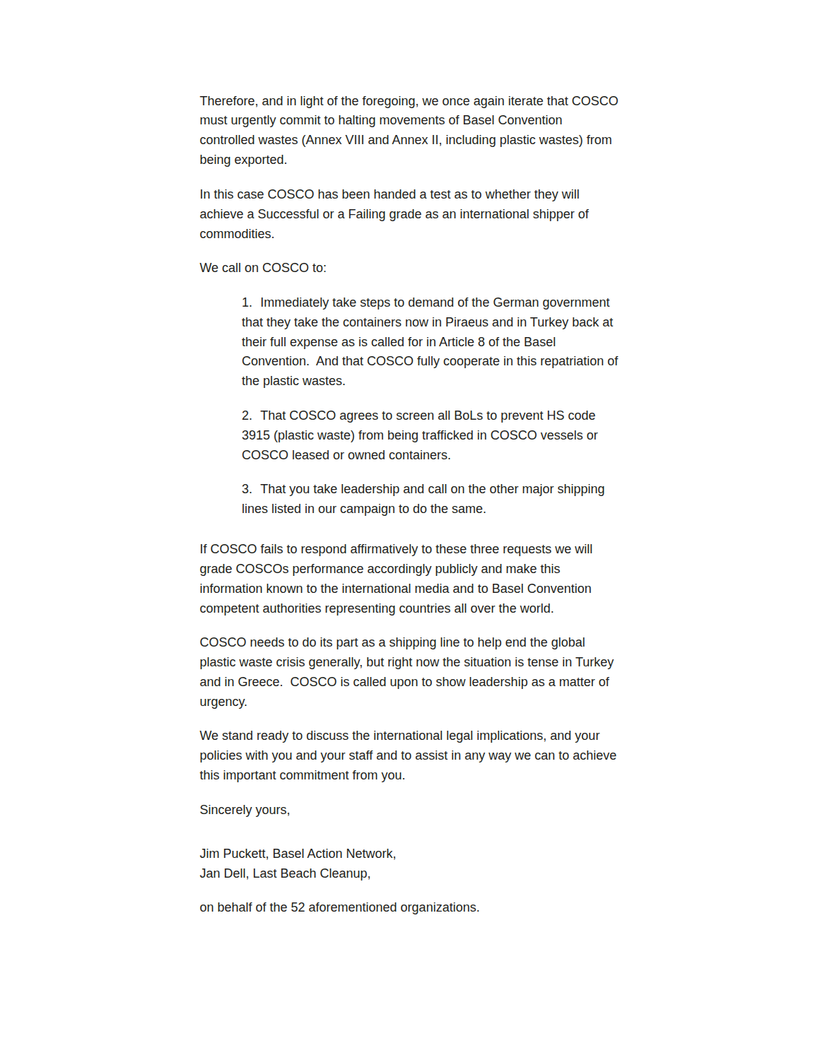Therefore, and in light of the foregoing, we once again iterate that COSCO must urgently commit to halting movements of Basel Convention controlled wastes (Annex VIII and Annex II, including plastic wastes) from being exported.
In this case COSCO has been handed a test as to whether they will achieve a Successful or a Failing grade as an international shipper of commodities.
We call on COSCO to:
1. Immediately take steps to demand of the German government that they take the containers now in Piraeus and in Turkey back at their full expense as is called for in Article 8 of the Basel Convention. And that COSCO fully cooperate in this repatriation of the plastic wastes.
2. That COSCO agrees to screen all BoLs to prevent HS code 3915 (plastic waste) from being trafficked in COSCO vessels or COSCO leased or owned containers.
3. That you take leadership and call on the other major shipping lines listed in our campaign to do the same.
If COSCO fails to respond affirmatively to these three requests we will grade COSCOs performance accordingly publicly and make this information known to the international media and to Basel Convention competent authorities representing countries all over the world.
COSCO needs to do its part as a shipping line to help end the global plastic waste crisis generally, but right now the situation is tense in Turkey and in Greece. COSCO is called upon to show leadership as a matter of urgency.
We stand ready to discuss the international legal implications, and your policies with you and your staff and to assist in any way we can to achieve this important commitment from you.
Sincerely yours,
Jim Puckett, Basel Action Network,
Jan Dell, Last Beach Cleanup,
on behalf of the 52 aforementioned organizations.